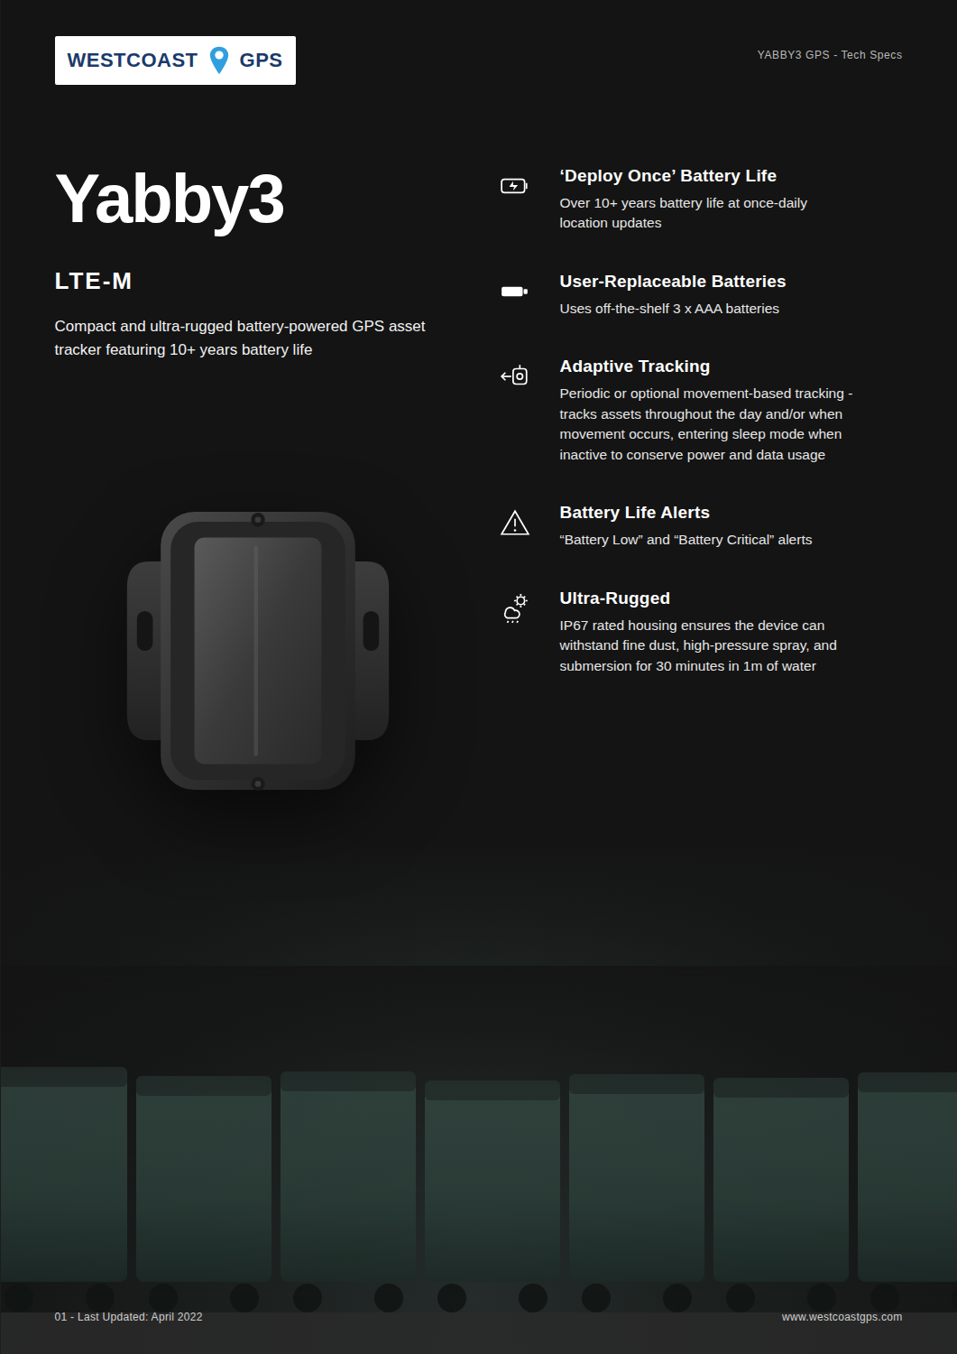WESTCOAST GPS
YABBY3 GPS - Tech Specs
Yabby3
LTE-M
Compact and ultra-rugged battery-powered GPS asset tracker featuring 10+ years battery life
‘Deploy Once’ Battery Life
Over 10+ years battery life at once-daily location updates
User-Replaceable Batteries
Uses off-the-shelf 3 x AAA batteries
Adaptive Tracking
Periodic or optional movement-based tracking - tracks assets throughout the day and/or when movement occurs, entering sleep mode when inactive to conserve power and data usage
Battery Life Alerts
“Battery Low” and “Battery Critical” alerts
Ultra-Rugged
IP67 rated housing ensures the device can withstand fine dust, high-pressure spray, and submersion for 30 minutes in 1m of water
01 - Last Updated: April 2022 www.westcoastgps.com